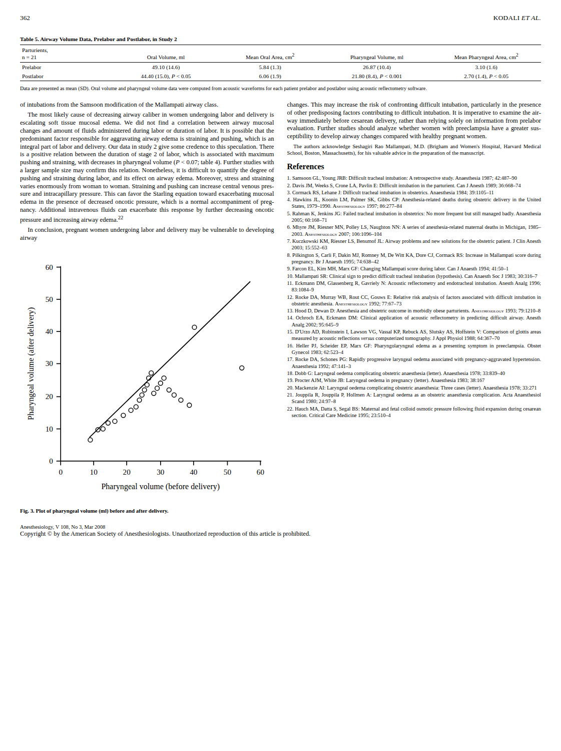362 KODALI ET AL.
Table 5. Airway Volume Data, Prelabor and Postlabor, in Study 2
| Parturients, n = 21 | Oral Volume, ml | Mean Oral Area, cm 2 | Pharyngeal Volume, ml | Mean Pharyngeal Area, cm 2 |
| --- | --- | --- | --- | --- |
| Prelabor | 49.10 (14.6) | 5.84 (1.3) | 26.87 (10.4) | 3.10 (1.6) |
| Postlabor | 44.40 (15.0), P < 0.05 | 6.06 (1.9) | 21.80 (8.4), P < 0.001 | 2.70 (1.4), P < 0.05 |
Data are presented as mean (SD). Oral volume and pharyngeal volume data were computed from acoustic waveforms for each patient prelabor and postlabor using acoustic reflectometry software.
of intubations from the Samsoon modification of the Mallampati airway class.
The most likely cause of decreasing airway caliber in women undergoing labor and delivery is escalating soft tissue mucosal edema. We did not find a correlation between airway mucosal changes and amount of fluids administered during labor or duration of labor. It is possible that the predominant factor responsible for aggravating airway edema is straining and pushing, which is an integral part of labor and delivery. Our data in study 2 give some credence to this speculation. There is a positive relation between the duration of stage 2 of labor, which is associated with maximum pushing and straining, with decreases in pharyngeal volume (P < 0.07; table 4). Further studies with a larger sample size may confirm this relation. Nonetheless, it is difficult to quantify the degree of pushing and straining during labor, and its effect on airway edema. Moreover, stress and straining varies enormously from woman to woman. Straining and pushing can increase central venous pressure and intracapillary pressure. This can favor the Starling equation toward exacerbating mucosal edema in the presence of decreased oncotic pressure, which is a normal accompaniment of pregnancy. Additional intravenous fluids can exacerbate this response by further decreasing oncotic pressure and increasing airway edema.22
In conclusion, pregnant women undergoing labor and delivery may be vulnerable to developing airway
0 10 20 30 40 50 60 Pharyngeal volume (before delivery) 0 10 20 30 40 50 60 Pharyngeal volume (after delivery)
Fig. 3. Plot of pharyngeal volume (ml) before and after delivery.
changes. This may increase the risk of confronting difficult intubation, particularly in the presence of other predisposing factors contributing to difficult intubation. It is imperative to examine the airway immediately before cesarean delivery, rather than relying solely on information from prelabor evaluation. Further studies should analyze whether women with preeclampsia have a greater susceptibility to develop airway changes compared with healthy pregnant women.
The authors acknowledge Seshagiri Rao Mallampati, M.D. (Brigham and Women's Hospital, Harvard Medical School, Boston, Massachusetts), for his valuable advice in the preparation of the manuscript.
References
1. Samsoon GL, Young JRB: Difficult tracheal intubation: A retrospective study. Anaesthesia 1987; 42:487–90
2. Davis JM, Weeks S, Crone LA, Pavlin E: Difficult intubation in the parturient. Can J Anesth 1989; 36:668–74
3. Cormack RS, Lehane J: Difficult tracheal intubation in obstetrics. Anaesthesia 1984; 39:1105–11
4. Hawkins JL, Koonin LM, Palmer SK, Gibbs CP: Anesthesia-related deaths during obstetric delivery in the United States, 1979–1990. Anesthesiology 1997; 86:277–84
5. Rahman K, Jenkins JG: Failed tracheal intubation in obstetrics: No more frequent but still managed badly. Anaesthesia 2005; 60:168–71
6. Mhyre JM, Riesner MN, Polley LS, Naughton NN: A series of anesthesia-related maternal deaths in Michigan, 1985–2003. Anesthesiology 2007; 106:1096–104
7. Kuczkowski KM, Riesner LS, Benumof JL: Airway problems and new solutions for the obstetric patient. J Clin Anesth 2003; 15:552–63
8. Pilkington S, Carli F, Dakin MJ, Romney M, De Witt KA, Dore CJ, Cormack RS: Increase in Mallampati score during pregnancy. Br J Anaesth 1995; 74:638–42
9. Farcon EL, Kim MH, Marx GF: Changing Mallampati score during labor. Can J Anaesth 1994; 41:50–1
10. Mallampati SR: Clinical sign to predict difficult tracheal intubation (hypothesis). Can Anaesth Soc J 1983; 30:316–7
11. Eckmann DM, Glassenberg R, Gavriely N: Acoustic reflectometry and endotracheal intubation. Anesth Analg 1996; 83:1084–9
12. Rocke DA, Murray WB, Rout CC, Gouws E: Relative risk analysis of factors associated with difficult intubation in obstetric anesthesia. Anesthesiology 1992; 77:67–73
13. Hood D, Dewan D: Anesthesia and obstetric outcome in morbidly obese parturients. Anesthesiology 1993; 79:1210–8
14. Ochroch EA, Eckmann DM: Clinical application of acoustic reflectometry in predicting difficult airway. Anesth Analg 2002; 95:645–9
15. D'Urzo AD, Rubinstein I, Lawson VG, Vassal KP, Rebuck AS, Slutsky AS, Hoffstein V: Comparison of glottis areas measured by acoustic reflections versus computerized tomography. J Appl Physiol 1988; 64:367–70
16. Heller PJ, Scheider EP, Marx GF: Pharyngolaryngeal edema as a presenting symptom in preeclampsia. Obstet Gynecol 1983; 62:523–4
17. Rocke DA, Schones PG: Rapidly progressive laryngeal oedema associated with pregnancy-aggravated hypertension. Anaesthesia 1992; 47:141–3
18. Dobb G: Laryngeal oedema complicating obstetric anaesthesia (letter). Anaesthesia 1978; 33:839–40
19. Procter AJM, White JB: Laryngeal oedema in pregnancy (letter). Anaesthesia 1983; 38:167
20. Mackenzie AI: Laryngeal oedema complicating obstetric anaesthesia: Three cases (letter). Anaesthesia 1978; 33:271
21. Jouppila R, Jouppila P, Hollmen A: Laryngeal oedema as an obstetric anaesthesia complication. Acta Anaesthesiol Scand 1980; 24:97–8
22. Hauch MA, Datta S, Segal BS: Maternal and fetal colloid osmotic pressure following fluid expansion during cesarean section. Critical Care Medicine 1995; 23:510–4
Anesthesiology, V 108, No 3, Mar 2008
Copyright © by the American Society of Anesthesiologists. Unauthorized reproduction of this article is prohibited.